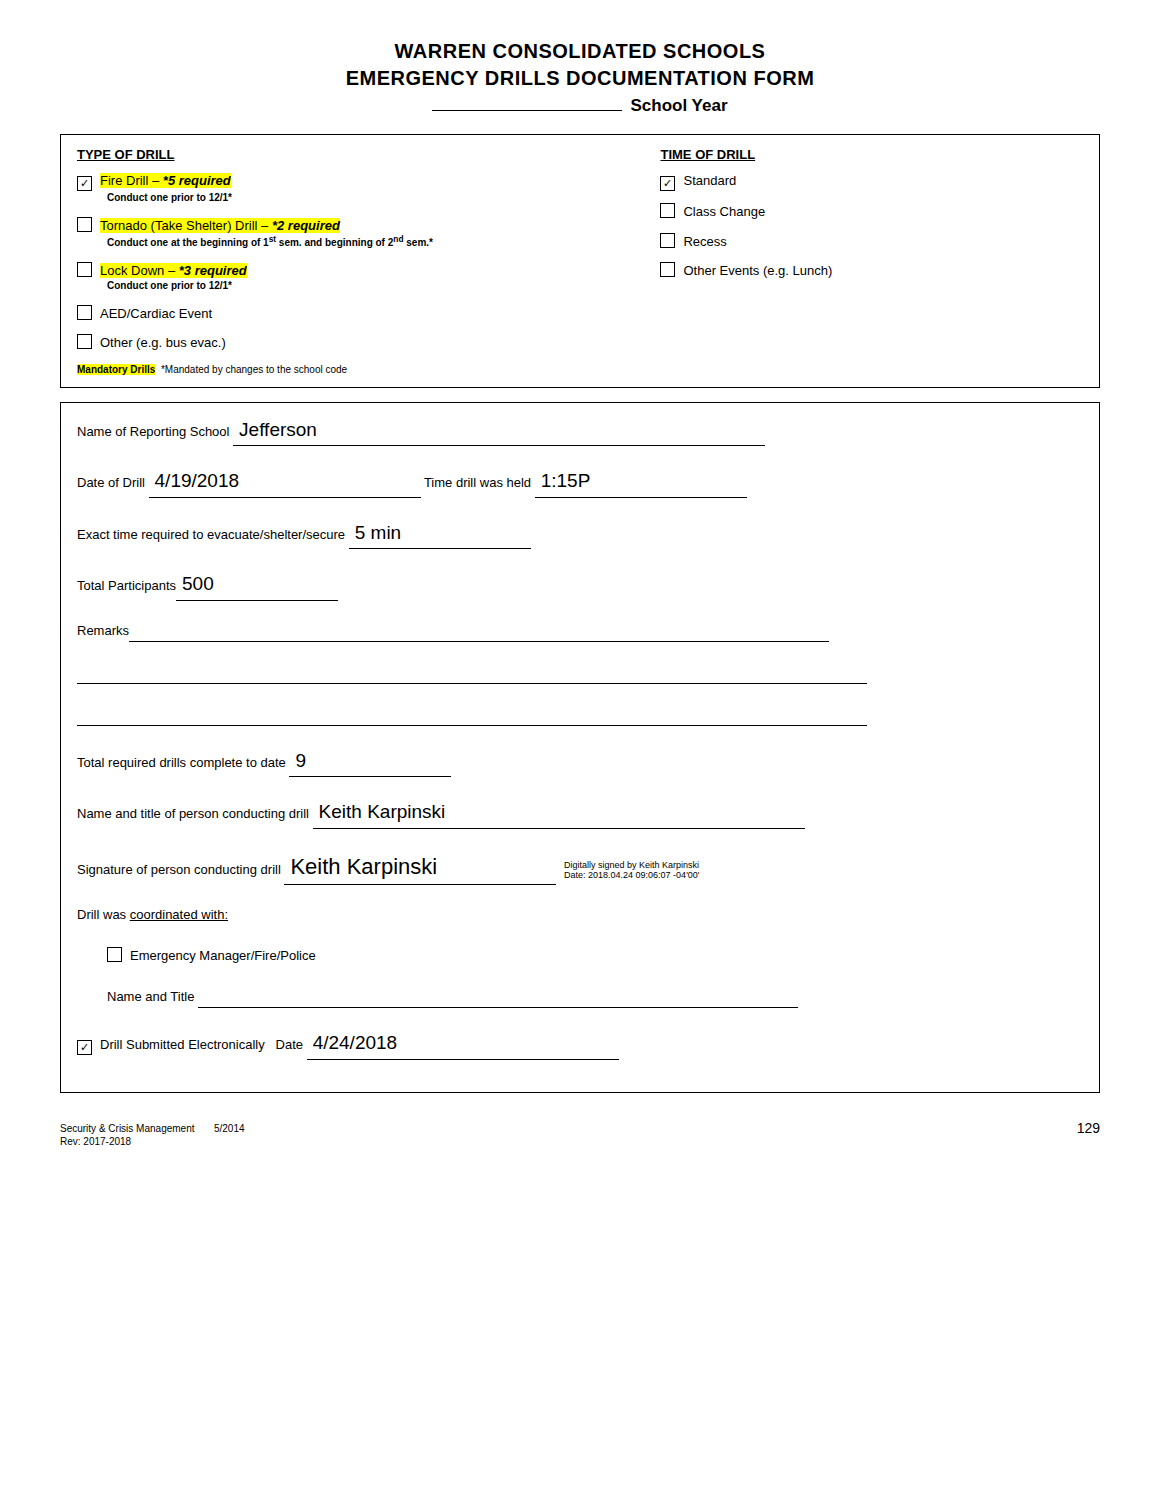WARREN CONSOLIDATED SCHOOLS
EMERGENCY DRILLS DOCUMENTATION FORM
School Year
TYPE OF DRILL
✓Fire Drill – *5 required Conduct one prior to 12/1*
Tornado (Take Shelter) Drill – *2 required Conduct one at the beginning of 1st sem. and beginning of 2nd sem.*
Lock Down – *3 required Conduct one prior to 12/1*
AED/Cardiac Event
Other (e.g. bus evac.)
Mandatory Drills *Mandated by changes to the school code
TIME OF DRILL
✓Standard
Class Change
Recess
Other Events (e.g. Lunch)
Name of Reporting School Jefferson
Date of Drill 4/19/2018 Time drill was held 1:15P
Exact time required to evacuate/shelter/secure 5 min
Total Participants500
Remarks
Total required drills complete to date 9
Name and title of person conducting drill Keith Karpinski
Signature of person conducting drill Keith Karpinski Digitally signed by Keith Karpinski
Date: 2018.04.24 09:06:07 -04'00'
Drill was coordinated with:
Emergency Manager/Fire/Police
Name and Title
✓Drill Submitted Electronically Date 4/24/2018
Security & Crisis Management 5/2014
129
Rev: 2017-2018